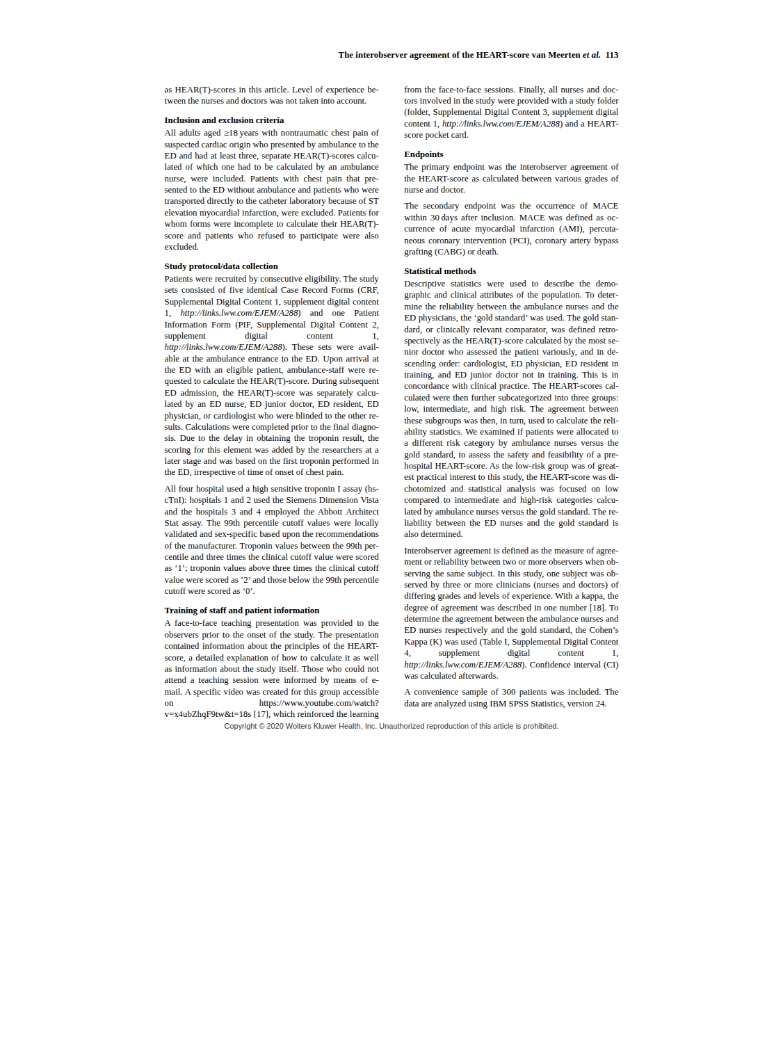The interobserver agreement of the HEART-score van Meerten et al. 113
as HEAR(T)-scores in this article. Level of experience between the nurses and doctors was not taken into account.
Inclusion and exclusion criteria
All adults aged ≥18 years with nontraumatic chest pain of suspected cardiac origin who presented by ambulance to the ED and had at least three, separate HEAR(T)-scores calculated of which one had to be calculated by an ambulance nurse, were included. Patients with chest pain that presented to the ED without ambulance and patients who were transported directly to the catheter laboratory because of ST elevation myocardial infarction, were excluded. Patients for whom forms were incomplete to calculate their HEAR(T)-score and patients who refused to participate were also excluded.
Study protocol/data collection
Patients were recruited by consecutive eligibility. The study sets consisted of five identical Case Record Forms (CRF, Supplemental Digital Content 1, supplement digital content 1, http://links.lww.com/EJEM/A288) and one Patient Information Form (PIF, Supplemental Digital Content 2, supplement digital content 1, http://links.lww.com/EJEM/A288). These sets were available at the ambulance entrance to the ED. Upon arrival at the ED with an eligible patient, ambulance-staff were requested to calculate the HEAR(T)-score. During subsequent ED admission, the HEAR(T)-score was separately calculated by an ED nurse, ED junior doctor, ED resident, ED physician, or cardiologist who were blinded to the other results. Calculations were completed prior to the final diagnosis. Due to the delay in obtaining the troponin result, the scoring for this element was added by the researchers at a later stage and was based on the first troponin performed in the ED, irrespective of time of onset of chest pain.
All four hospital used a high sensitive troponin I assay (hs-cTnI): hospitals 1 and 2 used the Siemens Dimension Vista and the hospitals 3 and 4 employed the Abbott Architect Stat assay. The 99th percentile cutoff values were locally validated and sex-specific based upon the recommendations of the manufacturer. Troponin values between the 99th percentile and three times the clinical cutoff value were scored as ‘1’; troponin values above three times the clinical cutoff value were scored as ‘2’ and those below the 99th percentile cutoff were scored as ‘0’.
Training of staff and patient information
A face-to-face teaching presentation was provided to the observers prior to the onset of the study. The presentation contained information about the principles of the HEART-score, a detailed explanation of how to calculate it as well as information about the study itself. Those who could not attend a teaching session were informed by means of e-mail. A specific video was created for this group accessible on https://www.youtube.com/watch?v=x4ubZhqF9tw&t=18s [17], which reinforced the learning from the face-to-face sessions. Finally, all nurses and doctors involved in the study were provided with a study folder (folder, Supplemental Digital Content 3, supplement digital content 1, http://links.lww.com/EJEM/A288) and a HEART-score pocket card.
Endpoints
The primary endpoint was the interobserver agreement of the HEART-score as calculated between various grades of nurse and doctor.
The secondary endpoint was the occurrence of MACE within 30 days after inclusion. MACE was defined as occurrence of acute myocardial infarction (AMI), percutaneous coronary intervention (PCI), coronary artery bypass grafting (CABG) or death.
Statistical methods
Descriptive statistics were used to describe the demographic and clinical attributes of the population. To determine the reliability between the ambulance nurses and the ED physicians, the ‘gold standard’ was used. The gold standard, or clinically relevant comparator, was defined retrospectively as the HEAR(T)-score calculated by the most senior doctor who assessed the patient variously, and in descending order: cardiologist, ED physician, ED resident in training, and ED junior doctor not in training. This is in concordance with clinical practice. The HEART-scores calculated were then further subcategorized into three groups: low, intermediate, and high risk. The agreement between these subgroups was then, in turn, used to calculate the reliability statistics. We examined if patients were allocated to a different risk category by ambulance nurses versus the gold standard, to assess the safety and feasibility of a prehospital HEART-score. As the low-risk group was of greatest practical interest to this study, the HEART-score was dichotomized and statistical analysis was focused on low compared to intermediate and high-risk categories calculated by ambulance nurses versus the gold standard. The reliability between the ED nurses and the gold standard is also determined.
Interobserver agreement is defined as the measure of agreement or reliability between two or more observers when observing the same subject. In this study, one subject was observed by three or more clinicians (nurses and doctors) of differing grades and levels of experience. With a kappa, the degree of agreement was described in one number [18]. To determine the agreement between the ambulance nurses and ED nurses respectively and the gold standard, the Cohen’s Kappa (K) was used (Table I, Supplemental Digital Content 4, supplement digital content 1, http://links.lww.com/EJEM/A288). Confidence interval (CI) was calculated afterwards.
A convenience sample of 300 patients was included. The data are analyzed using IBM SPSS Statistics, version 24.
Copyright © 2020 Wolters Kluwer Health, Inc. Unauthorized reproduction of this article is prohibited.